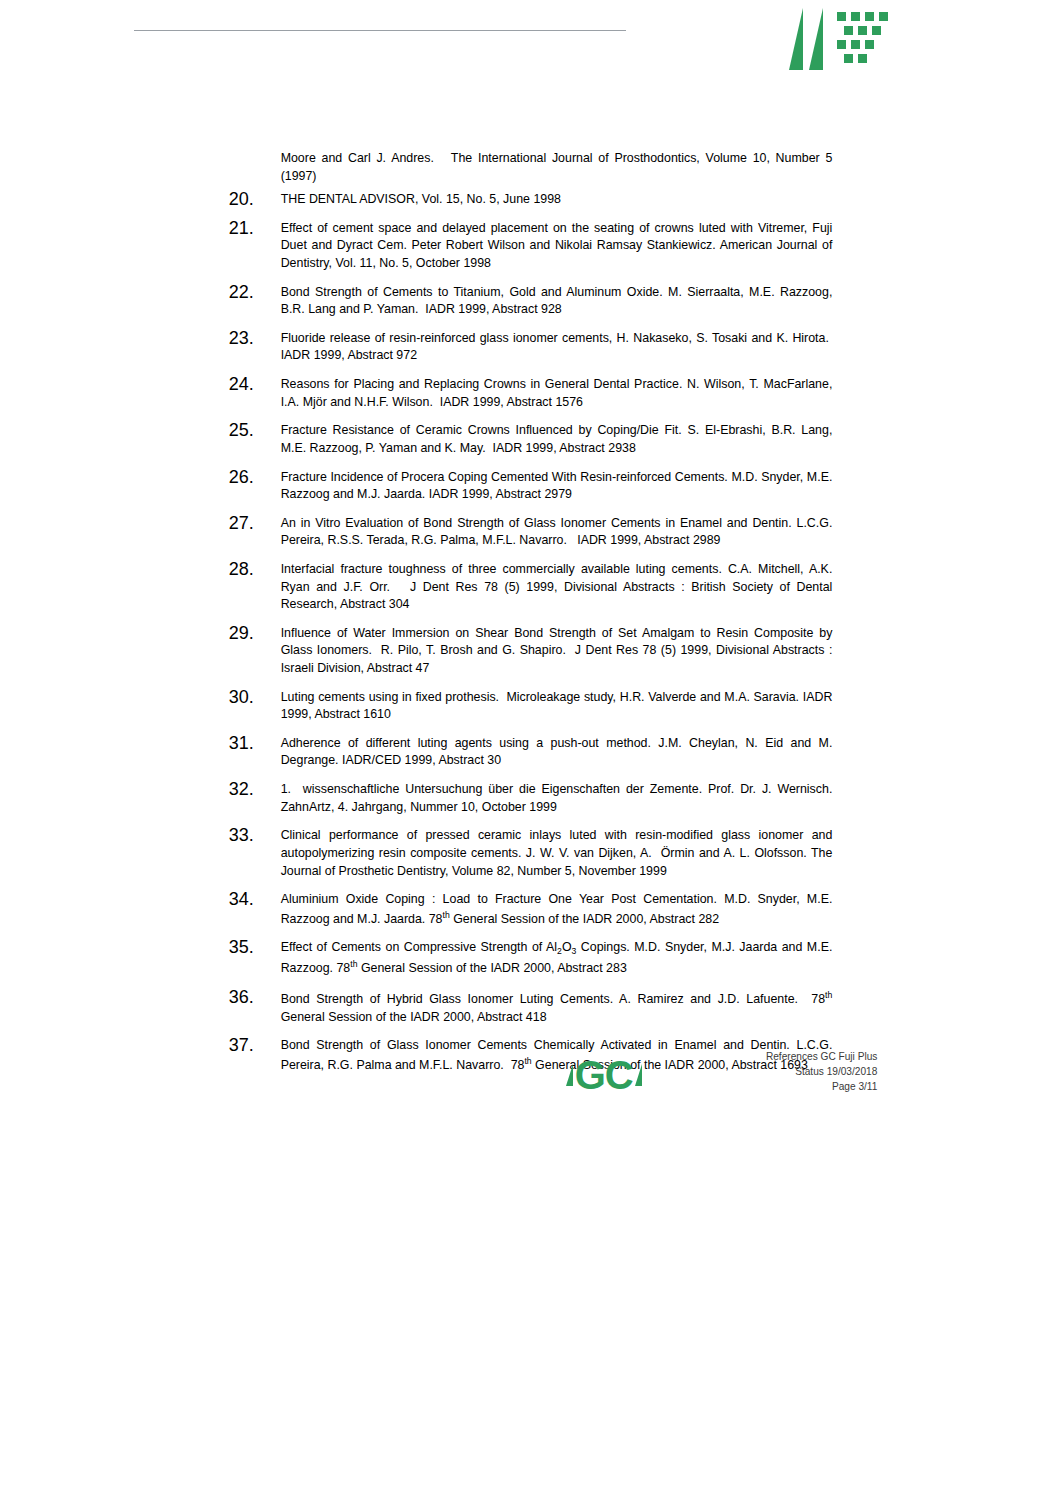Moore and Carl J. Andres. The International Journal of Prosthodontics, Volume 10, Number 5 (1997)
20. THE DENTAL ADVISOR, Vol. 15, No. 5, June 1998
21. Effect of cement space and delayed placement on the seating of crowns luted with Vitremer, Fuji Duet and Dyract Cem. Peter Robert Wilson and Nikolai Ramsay Stankiewicz. American Journal of Dentistry, Vol. 11, No. 5, October 1998
22. Bond Strength of Cements to Titanium, Gold and Aluminum Oxide. M. Sierraalta, M.E. Razzoog, B.R. Lang and P. Yaman. IADR 1999, Abstract 928
23. Fluoride release of resin-reinforced glass ionomer cements, H. Nakaseko, S. Tosaki and K. Hirota. IADR 1999, Abstract 972
24. Reasons for Placing and Replacing Crowns in General Dental Practice. N. Wilson, T. MacFarlane, I.A. Mjör and N.H.F. Wilson. IADR 1999, Abstract 1576
25. Fracture Resistance of Ceramic Crowns Influenced by Coping/Die Fit. S. El-Ebrashi, B.R. Lang, M.E. Razzoog, P. Yaman and K. May. IADR 1999, Abstract 2938
26. Fracture Incidence of Procera Coping Cemented With Resin-reinforced Cements. M.D. Snyder, M.E. Razzoog and M.J. Jaarda. IADR 1999, Abstract 2979
27. An in Vitro Evaluation of Bond Strength of Glass Ionomer Cements in Enamel and Dentin. L.C.G. Pereira, R.S.S. Terada, R.G. Palma, M.F.L. Navarro. IADR 1999, Abstract 2989
28. Interfacial fracture toughness of three commercially available luting cements. C.A. Mitchell, A.K. Ryan and J.F. Orr. J Dent Res 78 (5) 1999, Divisional Abstracts : British Society of Dental Research, Abstract 304
29. Influence of Water Immersion on Shear Bond Strength of Set Amalgam to Resin Composite by Glass Ionomers. R. Pilo, T. Brosh and G. Shapiro. J Dent Res 78 (5) 1999, Divisional Abstracts : Israeli Division, Abstract 47
30. Luting cements using in fixed prothesis. Microleakage study, H.R. Valverde and M.A. Saravia. IADR 1999, Abstract 1610
31. Adherence of different luting agents using a push-out method. J.M. Cheylan, N. Eid and M. Degrange. IADR/CED 1999, Abstract 30
32. 1. wissenschaftliche Untersuchung über die Eigenschaften der Zemente. Prof. Dr. J. Wernisch. ZahnArtz, 4. Jahrgang, Nummer 10, October 1999
33. Clinical performance of pressed ceramic inlays luted with resin-modified glass ionomer and autopolymerizing resin composite cements. J. W. V. van Dijken, A. Örmin and A. L. Olofsson. The Journal of Prosthetic Dentistry, Volume 82, Number 5, November 1999
34. Aluminium Oxide Coping : Load to Fracture One Year Post Cementation. M.D. Snyder, M.E. Razzoog and M.J. Jaarda. 78th General Session of the IADR 2000, Abstract 282
35. Effect of Cements on Compressive Strength of Al2O3 Copings. M.D. Snyder, M.J. Jaarda and M.E. Razzoog. 78th General Session of the IADR 2000, Abstract 283
36. Bond Strength of Hybrid Glass Ionomer Luting Cements. A. Ramirez and J.D. Lafuente. 78th General Session of the IADR 2000, Abstract 418
37. Bond Strength of Glass Ionomer Cements Chemically Activated in Enamel and Dentin. L.C.G. Pereira, R.G. Palma and M.F.L. Navarro. 78th General Session of the IADR 2000, Abstract 1693
GC
References GC Fuji Plus
Status 19/03/2018
Page 3/11